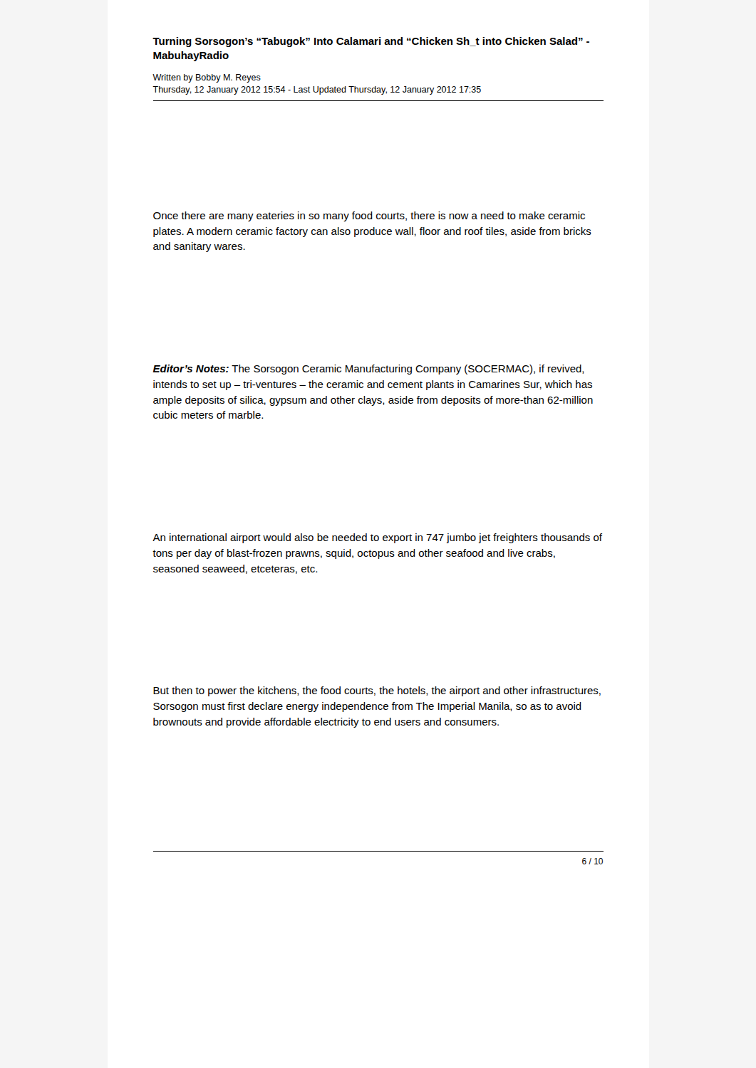Turning Sorsogon’s “Tabugok” Into Calamari and “Chicken Sh_t into Chicken Salad” - MabuhayRadio
Written by Bobby M. Reyes
Thursday, 12 January 2012 15:54 - Last Updated Thursday, 12 January 2012 17:35
Once there are many eateries in so many food courts, there is now a need to make ceramic plates. A modern ceramic factory can also produce wall, floor and roof tiles, aside from bricks and sanitary wares.
Editor’s Notes: The Sorsogon Ceramic Manufacturing Company (SOCERMAC), if revived, intends to set up – tri-ventures – the ceramic and cement plants in Camarines Sur, which has ample deposits of silica, gypsum and other clays, aside from deposits of more-than 62-million cubic meters of marble.
An international airport would also be needed to export in 747 jumbo jet freighters thousands of tons per day of blast-frozen prawns, squid, octopus and other seafood and live crabs, seasoned seaweed, etceteras, etc.
But then to power the kitchens, the food courts, the hotels, the airport and other infrastructures, Sorsogon must first declare energy independence from The Imperial Manila, so as to avoid brownouts and provide affordable electricity to end users and consumers.
6 / 10